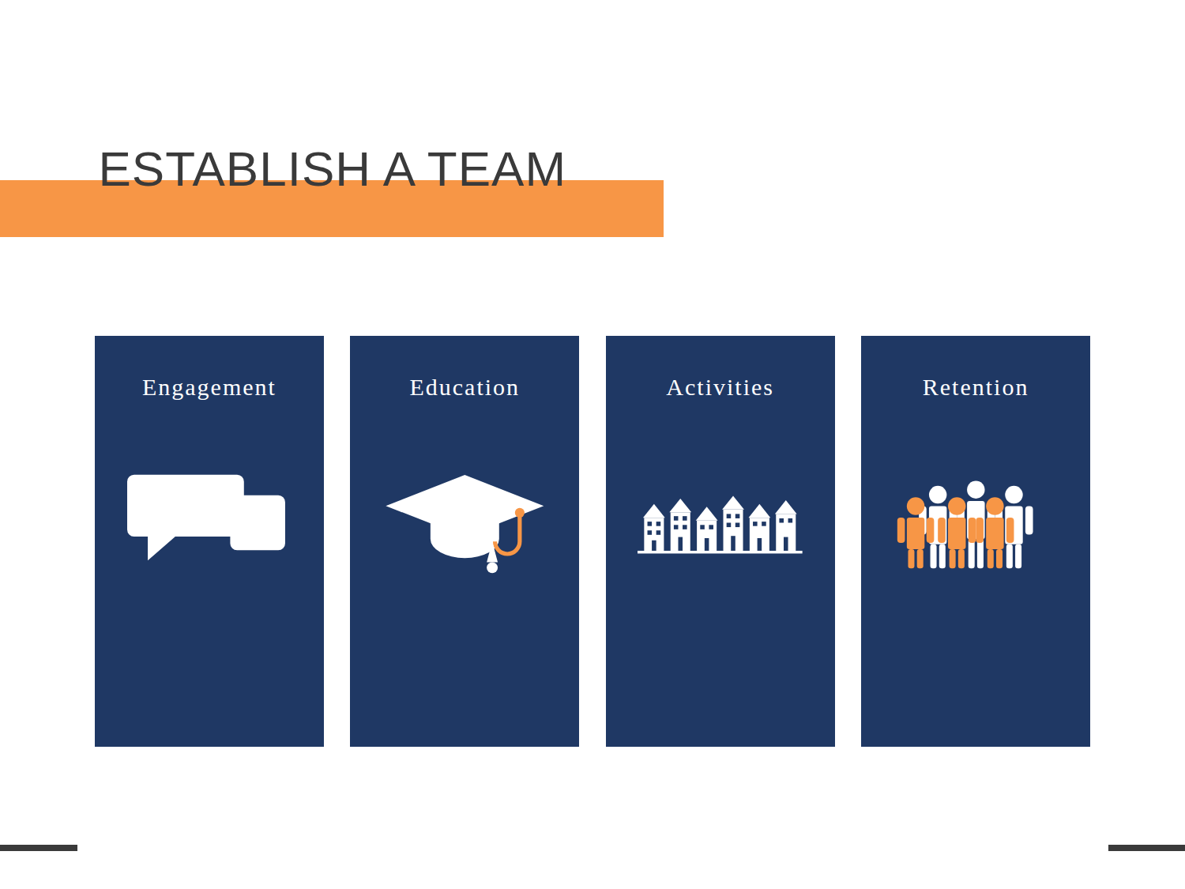ESTABLISH A TEAM
Engagement
Education
Activities
Retention